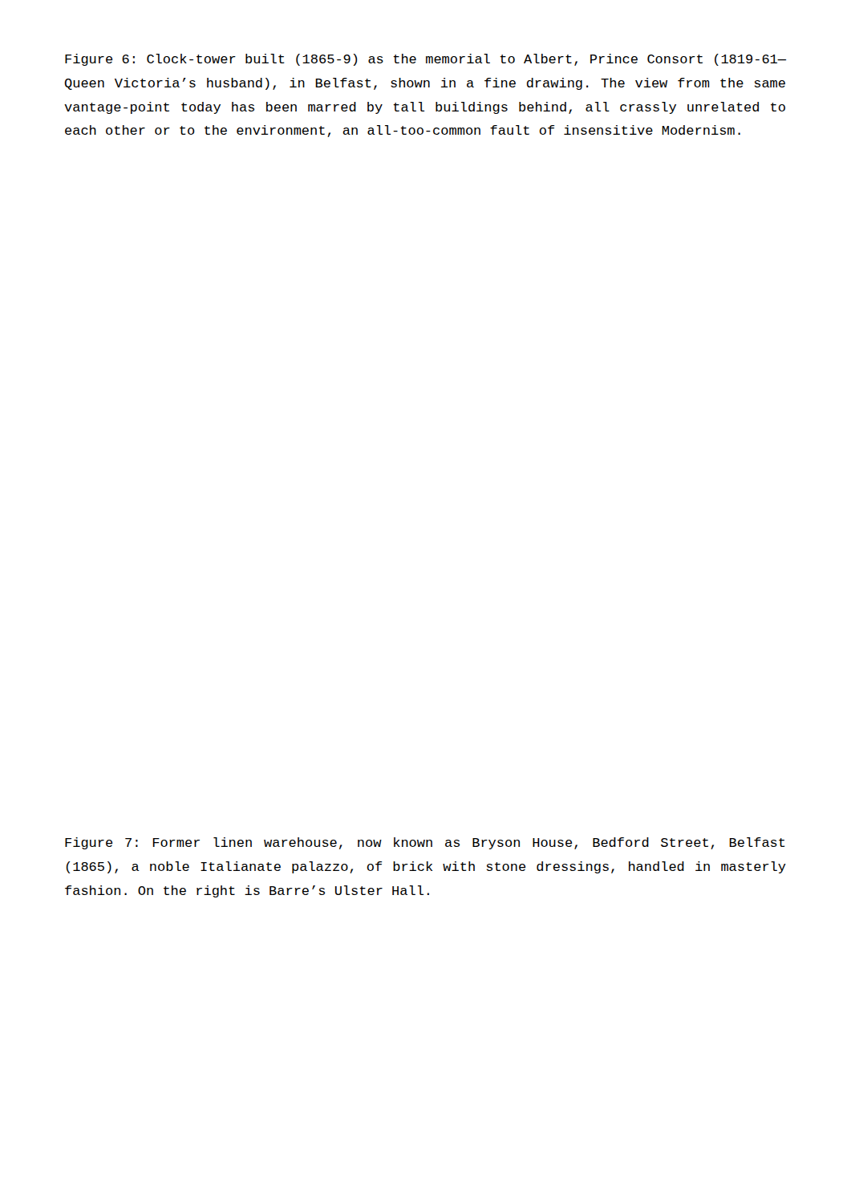Figure 6: Clock-tower built (1865-9) as the memorial to Albert, Prince Consort (1819-61—Queen Victoria’s husband), in Belfast, shown in a fine drawing. The view from the same vantage-point today has been marred by tall buildings behind, all crassly unrelated to each other or to the environment, an all-too-common fault of insensitive Modernism.
Figure 7: Former linen warehouse, now known as Bryson House, Bedford Street, Belfast (1865), a noble Italianate palazzo, of brick with stone dressings, handled in masterly fashion. On the right is Barre’s Ulster Hall.